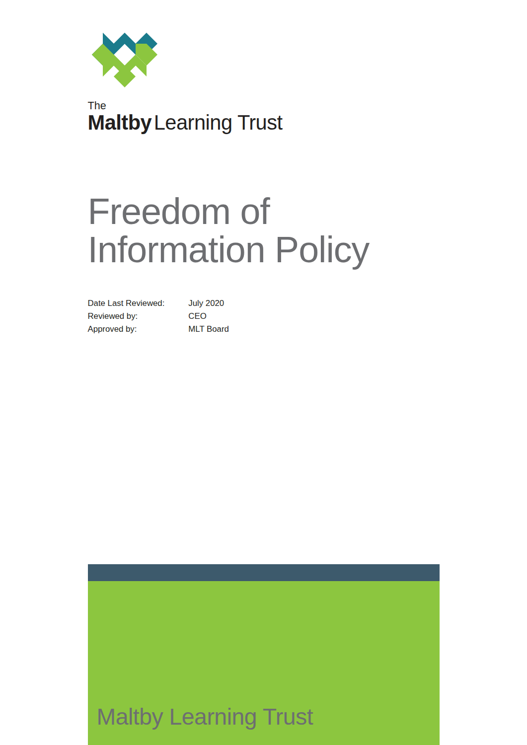The Maltby Learning Trust
Freedom of Information Policy
| Date Last Reviewed: | July 2020 |
| Reviewed by: | CEO |
| Approved by: | MLT Board |
Maltby Learning Trust